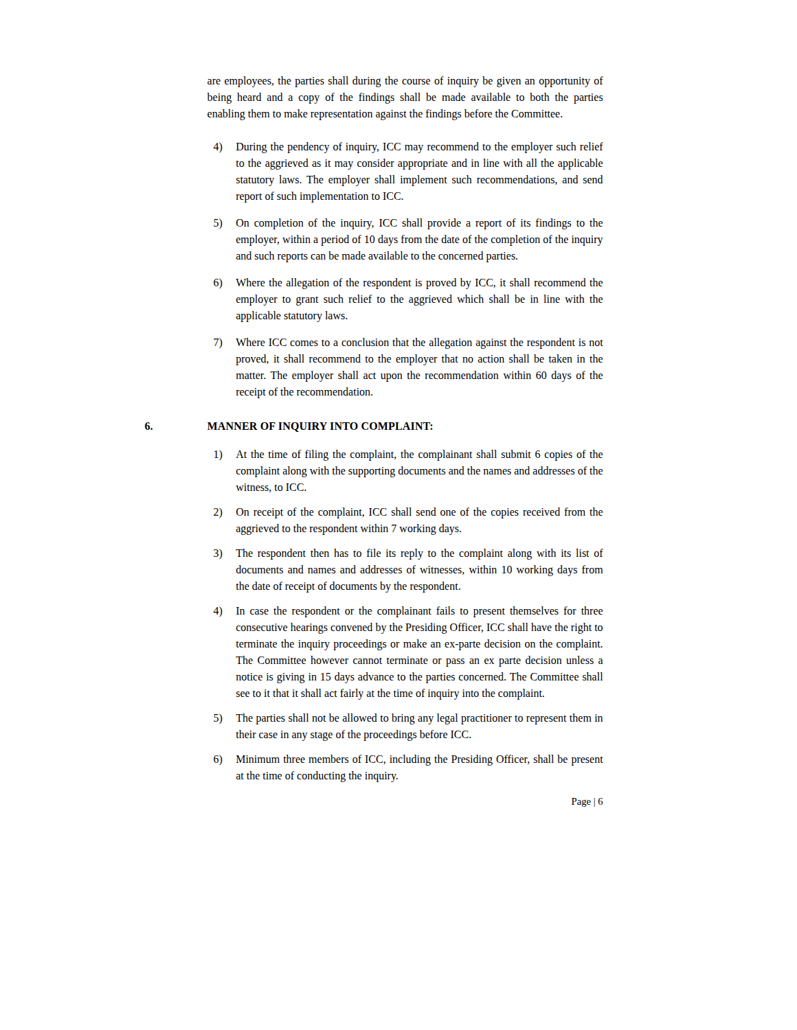are employees, the parties shall during the course of inquiry be given an opportunity of being heard and a copy of the findings shall be made available to both the parties enabling them to make representation against the findings before the Committee.
4) During the pendency of inquiry, ICC may recommend to the employer such relief to the aggrieved as it may consider appropriate and in line with all the applicable statutory laws. The employer shall implement such recommendations, and send report of such implementation to ICC.
5) On completion of the inquiry, ICC shall provide a report of its findings to the employer, within a period of 10 days from the date of the completion of the inquiry and such reports can be made available to the concerned parties.
6) Where the allegation of the respondent is proved by ICC, it shall recommend the employer to grant such relief to the aggrieved which shall be in line with the applicable statutory laws.
7) Where ICC comes to a conclusion that the allegation against the respondent is not proved, it shall recommend to the employer that no action shall be taken in the matter. The employer shall act upon the recommendation within 60 days of the receipt of the recommendation.
6. Manner of Inquiry into Complaint:
1) At the time of filing the complaint, the complainant shall submit 6 copies of the complaint along with the supporting documents and the names and addresses of the witness, to ICC.
2) On receipt of the complaint, ICC shall send one of the copies received from the aggrieved to the respondent within 7 working days.
3) The respondent then has to file its reply to the complaint along with its list of documents and names and addresses of witnesses, within 10 working days from the date of receipt of documents by the respondent.
4) In case the respondent or the complainant fails to present themselves for three consecutive hearings convened by the Presiding Officer, ICC shall have the right to terminate the inquiry proceedings or make an ex-parte decision on the complaint. The Committee however cannot terminate or pass an ex parte decision unless a notice is giving in 15 days advance to the parties concerned. The Committee shall see to it that it shall act fairly at the time of inquiry into the complaint.
5) The parties shall not be allowed to bring any legal practitioner to represent them in their case in any stage of the proceedings before ICC.
6) Minimum three members of ICC, including the Presiding Officer, shall be present at the time of conducting the inquiry.
Page | 6